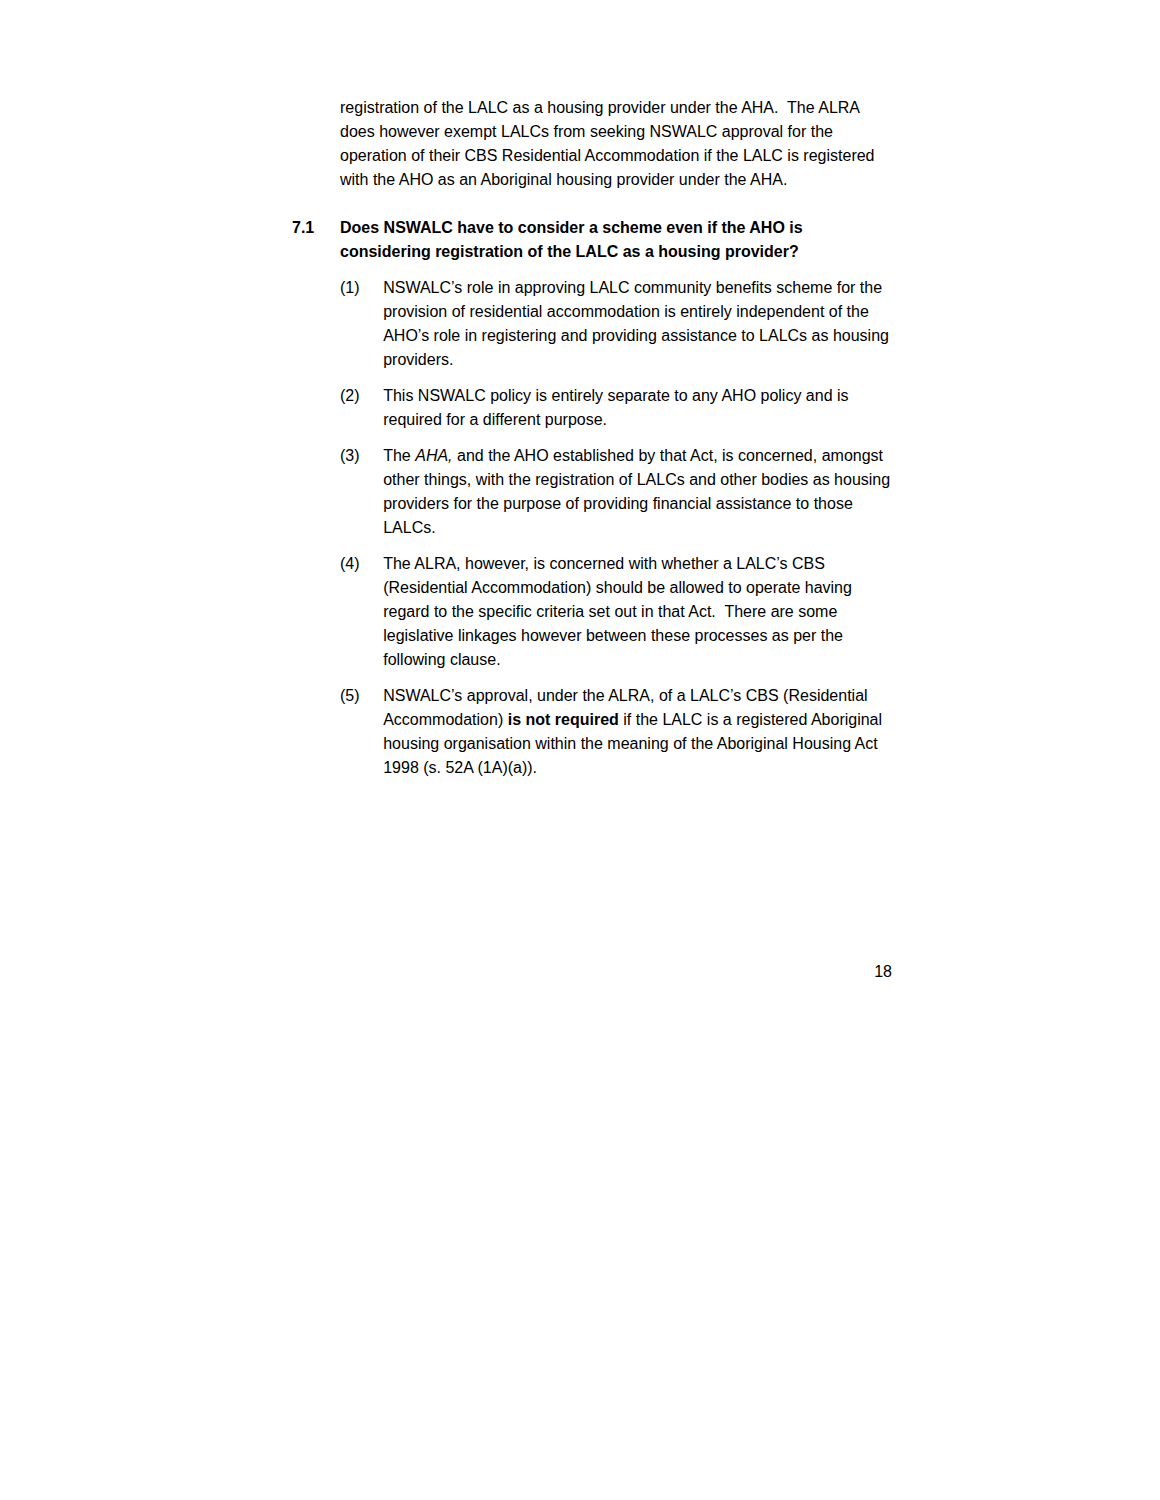registration of the LALC as a housing provider under the AHA. The ALRA does however exempt LALCs from seeking NSWALC approval for the operation of their CBS Residential Accommodation if the LALC is registered with the AHO as an Aboriginal housing provider under the AHA.
7.1
Does NSWALC have to consider a scheme even if the AHO is considering registration of the LALC as a housing provider?
NSWALC’s role in approving LALC community benefits scheme for the provision of residential accommodation is entirely independent of the AHO’s role in registering and providing assistance to LALCs as housing providers.
This NSWALC policy is entirely separate to any AHO policy and is required for a different purpose.
The AHA, and the AHO established by that Act, is concerned, amongst other things, with the registration of LALCs and other bodies as housing providers for the purpose of providing financial assistance to those LALCs.
The ALRA, however, is concerned with whether a LALC’s CBS (Residential Accommodation) should be allowed to operate having regard to the specific criteria set out in that Act. There are some legislative linkages however between these processes as per the following clause.
NSWALC’s approval, under the ALRA, of a LALC’s CBS (Residential Accommodation) is not required if the LALC is a registered Aboriginal housing organisation within the meaning of the Aboriginal Housing Act 1998 (s. 52A (1A)(a)).
18